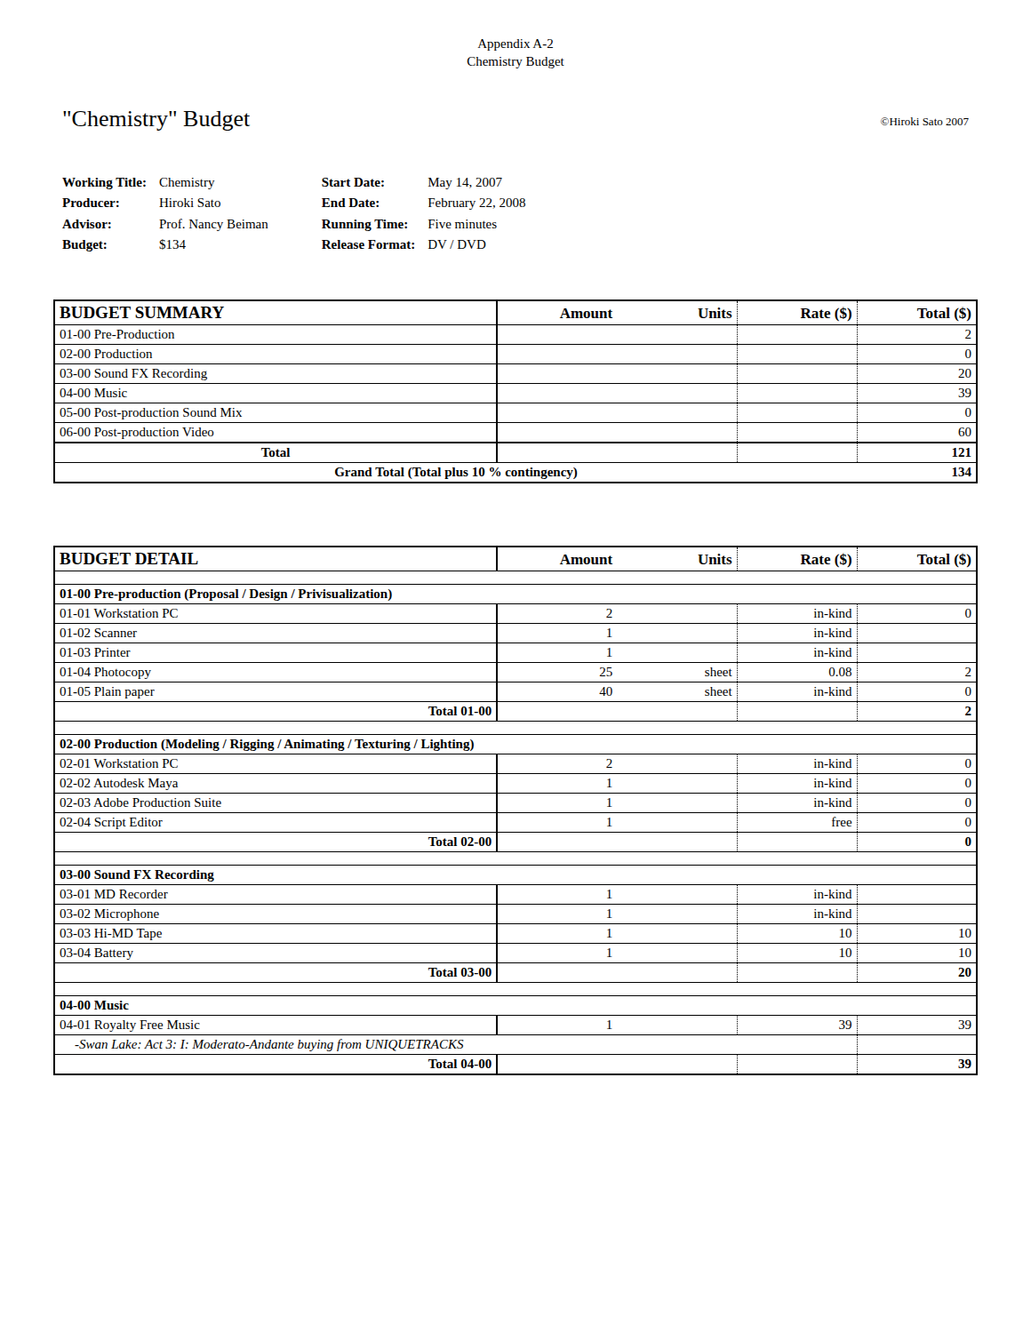Appendix A-2
Chemistry Budget
"Chemistry" Budget
©Hiroki Sato 2007
Working Title:
Producer:
Advisor:
Budget:
Chemistry
Hiroki Sato
Prof. Nancy Beiman
$134
Start Date:
End Date:
Running Time:
Release Format:
May 14, 2007
February 22, 2008
Five minutes
DV / DVD
| BUDGET SUMMARY | Amount | Units | Rate ($) | Total ($) |
| 01-00 Pre-Production | | | | 2 |
| 02-00 Production | | | | 0 |
| 03-00 Sound FX Recording | | | | 20 |
| 04-00 Music | | | | 39 |
| 05-00 Post-production Sound Mix | | | | 0 |
| 06-00 Post-production Video | | | | 60 |
| Total | | | | 121 |
| Grand Total (Total plus 10 % contingency) | 134 |
| BUDGET DETAIL | Amount | Units | Rate ($) | Total ($) |
| 01-00 Pre-production (Proposal / Design / Privisualization) | |
| 01-01 Workstation PC | 2 | | in-kind | 0 |
| 01-02 Scanner | 1 | | in-kind | |
| 01-03 Printer | 1 | | in-kind | |
| 01-04 Photocopy | 25 | sheet | 0.08 | 2 |
| 01-05 Plain paper | 40 | sheet | in-kind | 0 |
| Total 01-00 | | | | 2 |
| 02-00 Production (Modeling / Rigging / Animating / Texturing / Lighting) | |
| 02-01 Workstation PC | 2 | | in-kind | 0 |
| 02-02 Autodesk Maya | 1 | | in-kind | 0 |
| 02-03 Adobe Production Suite | 1 | | in-kind | 0 |
| 02-04 Script Editor | 1 | | free | 0 |
| Total 02-00 | | | | 0 |
| 03-00 Sound FX Recording | |
| 03-01 MD Recorder | 1 | | in-kind | |
| 03-02 Microphone | 1 | | in-kind | |
| 03-03 Hi-MD Tape | 1 | | 10 | 10 |
| 03-04 Battery | 1 | | 10 | 10 |
| Total 03-00 | | | | 20 |
| 04-00 Music | |
| 04-01 Royalty Free Music | 1 | | 39 | 39 |
| -Swan Lake: Act 3: I: Moderato-Andante buying from UNIQUETRACKS | | |
| Total 04-00 | | | | 39 |